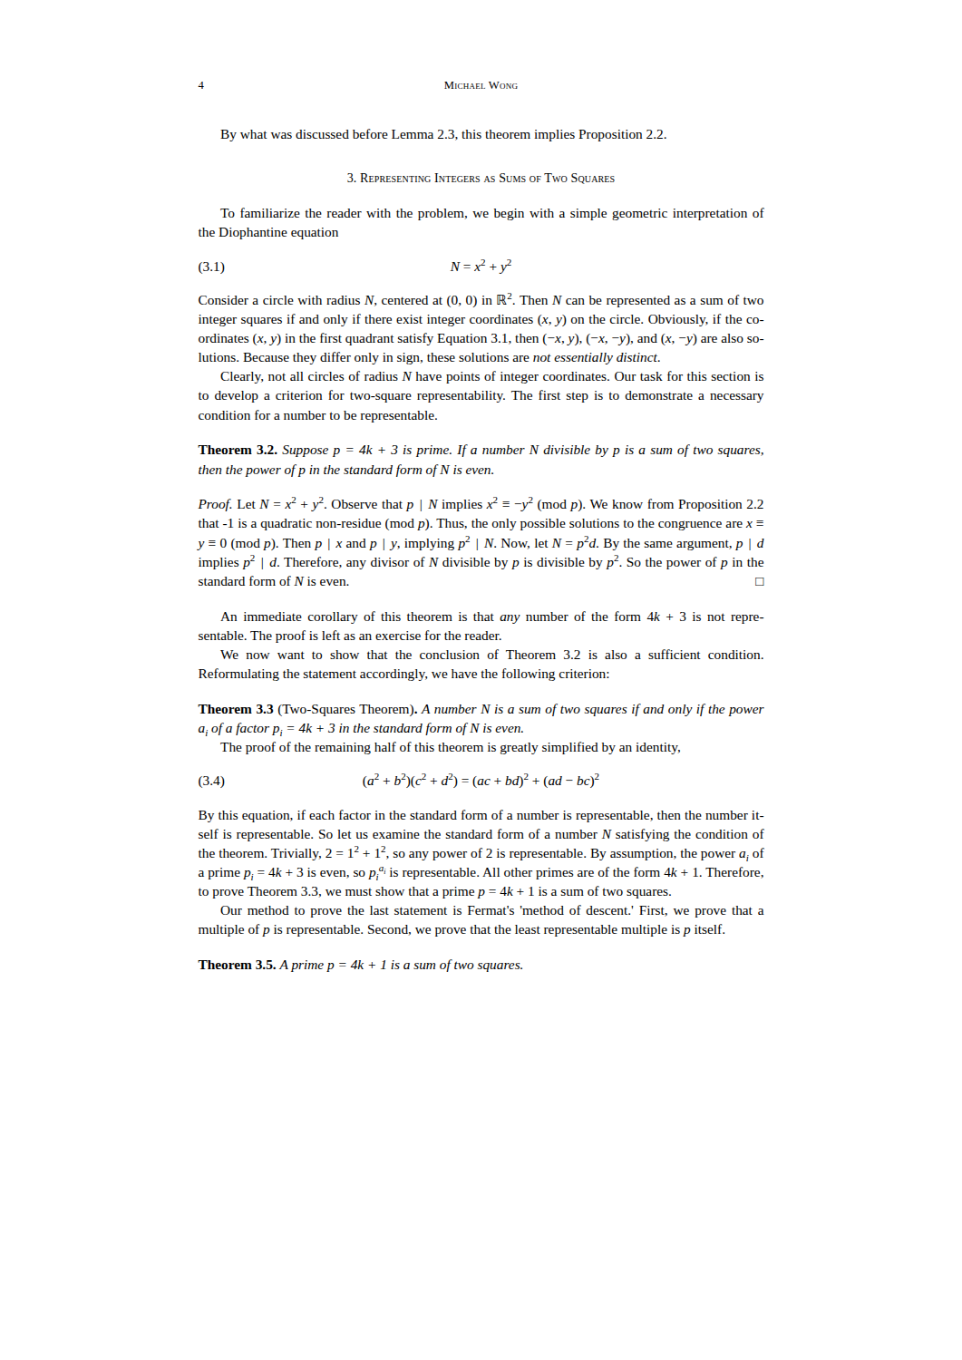4 Michael Wong
By what was discussed before Lemma 2.3, this theorem implies Proposition 2.2.
3. Representing Integers as Sums of Two Squares
To familiarize the reader with the problem, we begin with a simple geometric interpretation of the Diophantine equation
(3.1) N = x2 + y2
Consider a circle with radius N, centered at (0, 0) in ℝ2. Then N can be represented as a sum of two integer squares if and only if there exist integer coordinates (x, y) on the circle. Obviously, if the coordinates (x, y) in the first quadrant satisfy Equation 3.1, then (−x, y), (−x, −y), and (x, −y) are also solutions. Because they differ only in sign, these solutions are not essentially distinct.
Clearly, not all circles of radius N have points of integer coordinates. Our task for this section is to develop a criterion for two-square representability. The first step is to demonstrate a necessary condition for a number to be representable.
Theorem 3.2. Suppose p = 4k + 3 is prime. If a number N divisible by p is a sum of two squares, then the power of p in the standard form of N is even.
Proof. Let N = x2 + y2. Observe that p | N implies x2 ≡ −y2 (mod p). We know from Proposition 2.2 that -1 is a quadratic non-residue (mod p). Thus, the only possible solutions to the congruence are x ≡ y ≡ 0 (mod p). Then p | x and p | y, implying p2 | N. Now, let N = p2d. By the same argument, p | d implies p2 | d. Therefore, any divisor of N divisible by p is divisible by p2. So the power of p in the standard form of N is even.□
An immediate corollary of this theorem is that any number of the form 4k + 3 is not representable. The proof is left as an exercise for the reader.
We now want to show that the conclusion of Theorem 3.2 is also a sufficient condition. Reformulating the statement accordingly, we have the following criterion:
Theorem 3.3 (Two-Squares Theorem). A number N is a sum of two squares if and only if the power ai of a factor pi = 4k + 3 in the standard form of N is even.
The proof of the remaining half of this theorem is greatly simplified by an identity,
(3.4) (a2 + b2)(c2 + d2) = (ac + bd)2 + (ad − bc)2
By this equation, if each factor in the standard form of a number is representable, then the number itself is representable. So let us examine the standard form of a number N satisfying the condition of the theorem. Trivially, 2 = 12 + 12, so any power of 2 is representable. By assumption, the power ai of a prime pi = 4k + 3 is even, so piai is representable. All other primes are of the form 4k + 1. Therefore, to prove Theorem 3.3, we must show that a prime p = 4k + 1 is a sum of two squares.
Our method to prove the last statement is Fermat's 'method of descent.' First, we prove that a multiple of p is representable. Second, we prove that the least representable multiple is p itself.
Theorem 3.5. A prime p = 4k + 1 is a sum of two squares.